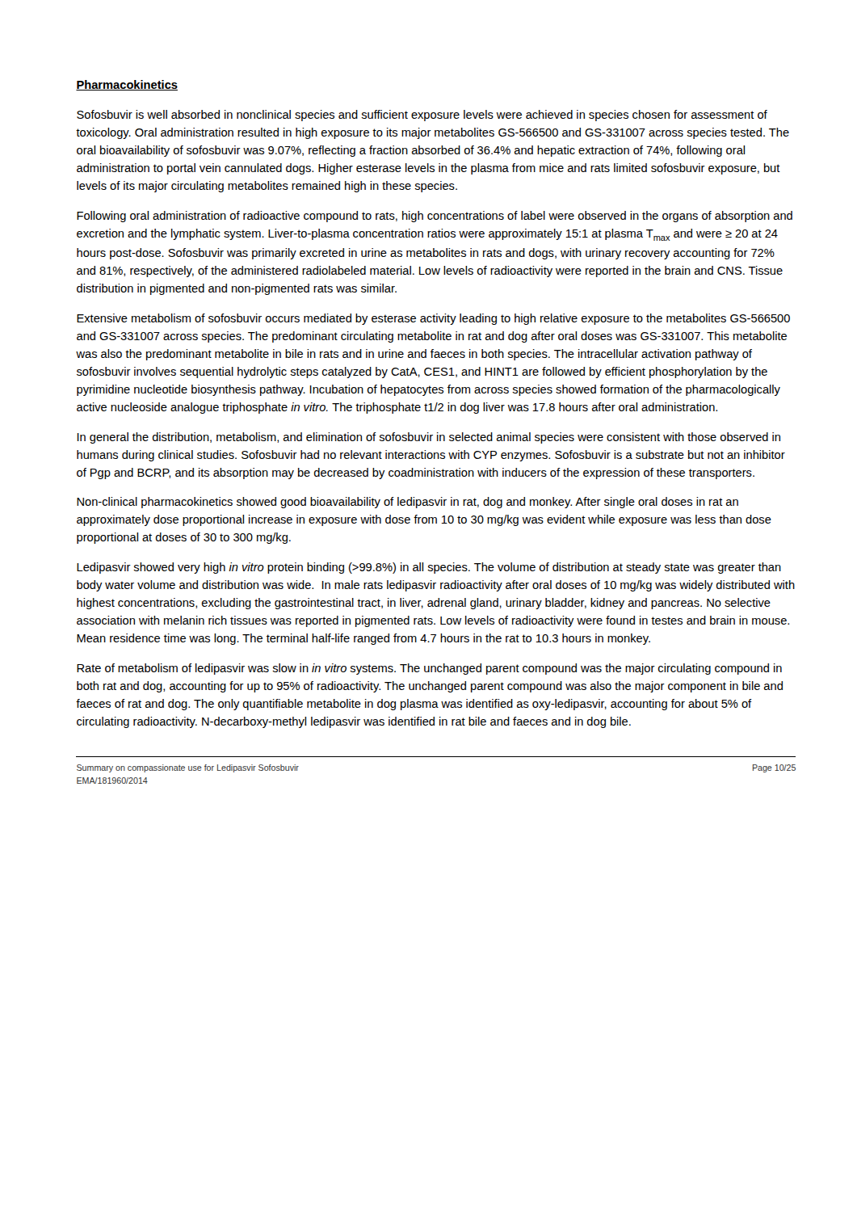Pharmacokinetics
Sofosbuvir is well absorbed in nonclinical species and sufficient exposure levels were achieved in species chosen for assessment of toxicology. Oral administration resulted in high exposure to its major metabolites GS-566500 and GS-331007 across species tested. The oral bioavailability of sofosbuvir was 9.07%, reflecting a fraction absorbed of 36.4% and hepatic extraction of 74%, following oral administration to portal vein cannulated dogs. Higher esterase levels in the plasma from mice and rats limited sofosbuvir exposure, but levels of its major circulating metabolites remained high in these species.
Following oral administration of radioactive compound to rats, high concentrations of label were observed in the organs of absorption and excretion and the lymphatic system. Liver-to-plasma concentration ratios were approximately 15:1 at plasma Tmax and were ≥ 20 at 24 hours post-dose. Sofosbuvir was primarily excreted in urine as metabolites in rats and dogs, with urinary recovery accounting for 72% and 81%, respectively, of the administered radiolabeled material. Low levels of radioactivity were reported in the brain and CNS. Tissue distribution in pigmented and non-pigmented rats was similar.
Extensive metabolism of sofosbuvir occurs mediated by esterase activity leading to high relative exposure to the metabolites GS-566500 and GS-331007 across species. The predominant circulating metabolite in rat and dog after oral doses was GS-331007. This metabolite was also the predominant metabolite in bile in rats and in urine and faeces in both species. The intracellular activation pathway of sofosbuvir involves sequential hydrolytic steps catalyzed by CatA, CES1, and HINT1 are followed by efficient phosphorylation by the pyrimidine nucleotide biosynthesis pathway. Incubation of hepatocytes from across species showed formation of the pharmacologically active nucleoside analogue triphosphate in vitro. The triphosphate t1/2 in dog liver was 17.8 hours after oral administration.
In general the distribution, metabolism, and elimination of sofosbuvir in selected animal species were consistent with those observed in humans during clinical studies. Sofosbuvir had no relevant interactions with CYP enzymes. Sofosbuvir is a substrate but not an inhibitor of Pgp and BCRP, and its absorption may be decreased by coadministration with inducers of the expression of these transporters.
Non-clinical pharmacokinetics showed good bioavailability of ledipasvir in rat, dog and monkey. After single oral doses in rat an approximately dose proportional increase in exposure with dose from 10 to 30 mg/kg was evident while exposure was less than dose proportional at doses of 30 to 300 mg/kg.
Ledipasvir showed very high in vitro protein binding (>99.8%) in all species. The volume of distribution at steady state was greater than body water volume and distribution was wide. In male rats ledipasvir radioactivity after oral doses of 10 mg/kg was widely distributed with highest concentrations, excluding the gastrointestinal tract, in liver, adrenal gland, urinary bladder, kidney and pancreas. No selective association with melanin rich tissues was reported in pigmented rats. Low levels of radioactivity were found in testes and brain in mouse. Mean residence time was long. The terminal half-life ranged from 4.7 hours in the rat to 10.3 hours in monkey.
Rate of metabolism of ledipasvir was slow in in vitro systems. The unchanged parent compound was the major circulating compound in both rat and dog, accounting for up to 95% of radioactivity. The unchanged parent compound was also the major component in bile and faeces of rat and dog. The only quantifiable metabolite in dog plasma was identified as oxy-ledipasvir, accounting for about 5% of circulating radioactivity. N-decarboxy-methyl ledipasvir was identified in rat bile and faeces and in dog bile.
Summary on compassionate use for Ledipasvir Sofosbuvir
EMA/181960/2014 Page 10/25